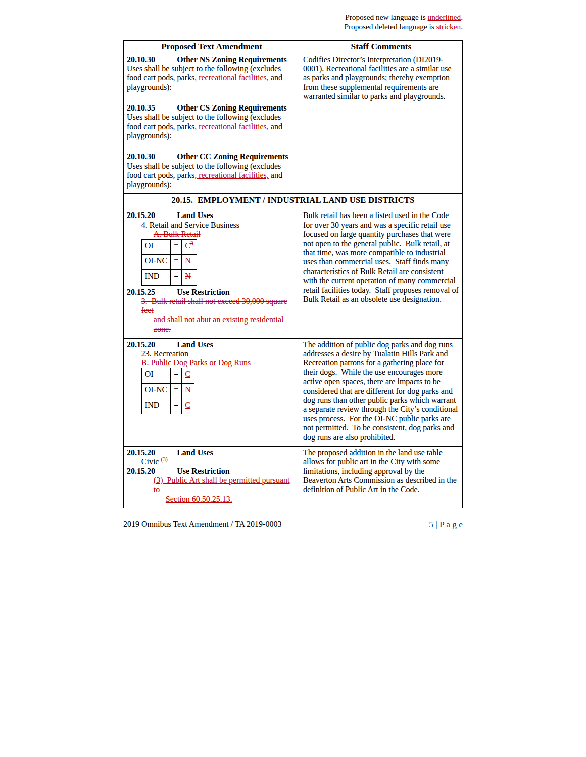Proposed new language is underlined.
Proposed deleted language is stricken.
| Proposed Text Amendment | Staff Comments |
| --- | --- |
| 20.10.30 Other NS Zoning Requirements Uses shall be subject to the following (excludes food cart pods, parks , recreational facilities, and playgrounds): 20.10.35 Other CS Zoning Requirements Uses shall be subject to the following (excludes food cart pods, parks , recreational facilities, and playgrounds): 20.10.30 Other CC Zoning Requirements Uses shall be subject to the following (excludes food cart pods, parks , recreational facilities, and playgrounds): | Codifies Director’s Interpretation (DI2019-0001). Recreational facilities are a similar use as parks and playgrounds; thereby exemption from these supplemental requirements are warranted similar to parks and playgrounds. |
| 20.15. EMPLOYMENT / INDUSTRIAL LAND USE DISTRICTS |
| 20.15.20 Land Uses 4. Retail and Service Business A. Bulk Retail / OI / = / C 3 / / OI-NC / = / N / / IND / = / N / 20.15.25 Use Restriction 3. Bulk retail shall not exceed 30,000 square feet and shall not abut an existing residential zone. | Bulk retail has been a listed used in the Code for over 30 years and was a specific retail use focused on large quantity purchases that were not open to the general public. Bulk retail, at that time, was more compatible to industrial uses than commercial uses. Staff finds many characteristics of Bulk Retail are consistent with the current operation of many commercial retail facilities today. Staff proposes removal of Bulk Retail as an obsolete use designation. |
| 20.15.20 Land Uses 23. Recreation B. Public Dog Parks or Dog Runs / OI / = / C / / OI-NC / = / N / / IND / = / C / | The addition of public dog parks and dog runs addresses a desire by Tualatin Hills Park and Recreation patrons for a gathering place for their dogs. While the use encourages more active open spaces, there are impacts to be considered that are different for dog parks and dog runs than other public parks which warrant a separate review through the City’s conditional uses process. For the OI-NC public parks are not permitted. To be consistent, dog parks and dog runs are also prohibited. |
| 20.15.20 Land Uses Civic (3) 20.15.20 Use Restriction (3) Public Art shall be permitted pursuant to Section 60.50.25.13. | The proposed addition in the land use table allows for public art in the City with some limitations, including approval by the Beaverton Arts Commission as described in the definition of Public Art in the Code. |
2019 Omnibus Text Amendment / TA 2019-0003
5 | P a g e